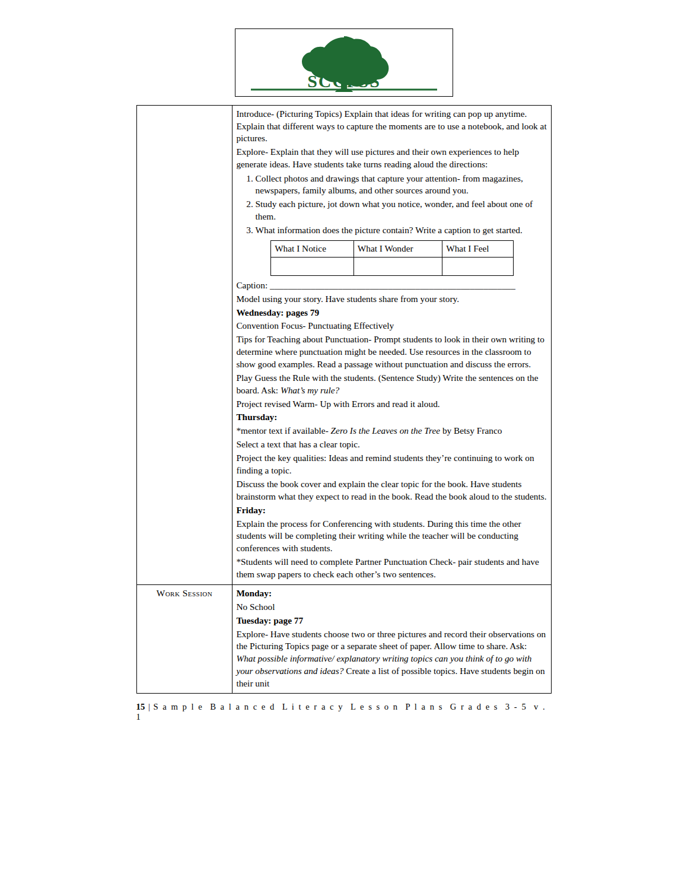SCCPSS
| | Introduce- (Picturing Topics) Explain that ideas for writing can pop up anytime. Explain that different ways to capture the moments are to use a notebook, and look at pictures. Explore- Explain that they will use pictures and their own experiences to help generate ideas. Have students take turns reading aloud the directions: Collect photos and drawings that capture your attention- from magazines, newspapers, family albums, and other sources around you. Study each picture, jot down what you notice, wonder, and feel about one of them. What information does the picture contain? Write a caption to get started. / What I Notice / What I Wonder / What I Feel / Caption: ______________________________________________________ Model using your story. Have students share from your story. Wednesday: pages 79 Convention Focus- Punctuating Effectively Tips for Teaching about Punctuation- Prompt students to look in their own writing to determine where punctuation might be needed. Use resources in the classroom to show good examples. Read a passage without punctuation and discuss the errors. Play Guess the Rule with the students. (Sentence Study) Write the sentences on the board. Ask: What’s my rule? Project revised Warm- Up with Errors and read it aloud. Thursday: *mentor text if available- Zero Is the Leaves on the Tree by Betsy Franco Select a text that has a clear topic. Project the key qualities: Ideas and remind students they’re continuing to work on finding a topic. Discuss the book cover and explain the clear topic for the book. Have students brainstorm what they expect to read in the book. Read the book aloud to the students. Friday: Explain the process for Conferencing with students. During this time the other students will be completing their writing while the teacher will be conducting conferences with students. *Students will need to complete Partner Punctuation Check- pair students and have them swap papers to check each other’s two sentences. |
| Work Session | Monday: No School Tuesday: page 77 Explore- Have students choose two or three pictures and record their observations on the Picturing Topics page or a separate sheet of paper. Allow time to share. Ask: What possible informative/ explanatory writing topics can you think of to go with your observations and ideas? Create a list of possible topics. Have students begin on their unit |
15 | S a m p l e B a l a n c e d L i t e r a c y L e s s o n P l a n s G r a d e s 3 - 5 v . 1